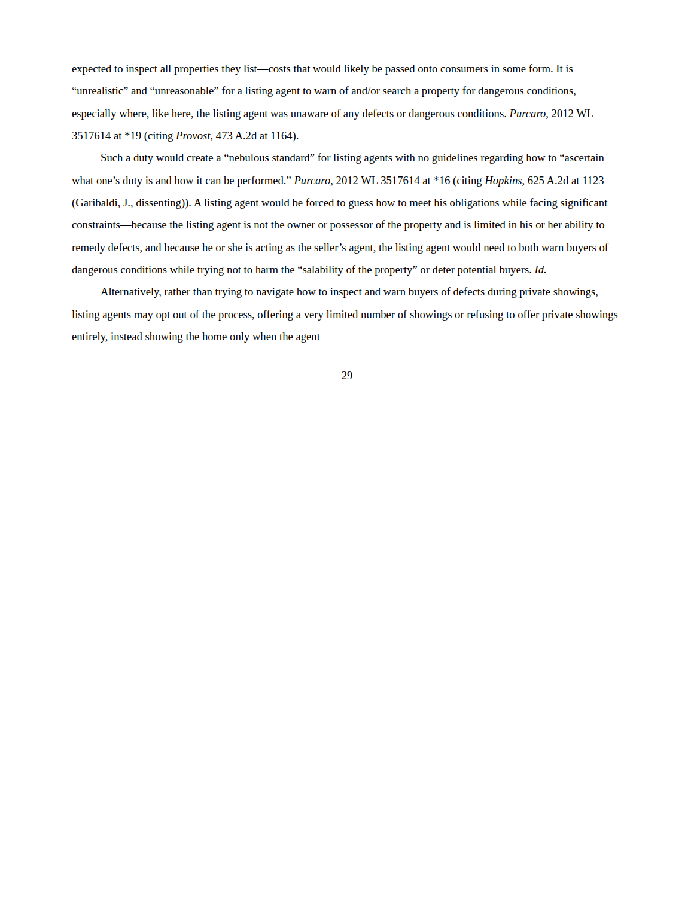expected to inspect all properties they list—costs that would likely be passed onto consumers in some form. It is “unrealistic” and “unreasonable” for a listing agent to warn of and/or search a property for dangerous conditions, especially where, like here, the listing agent was unaware of any defects or dangerous conditions. Purcaro, 2012 WL 3517614 at *19 (citing Provost, 473 A.2d at 1164).
Such a duty would create a “nebulous standard” for listing agents with no guidelines regarding how to “ascertain what one’s duty is and how it can be performed.” Purcaro, 2012 WL 3517614 at *16 (citing Hopkins, 625 A.2d at 1123 (Garibaldi, J., dissenting)). A listing agent would be forced to guess how to meet his obligations while facing significant constraints—because the listing agent is not the owner or possessor of the property and is limited in his or her ability to remedy defects, and because he or she is acting as the seller’s agent, the listing agent would need to both warn buyers of dangerous conditions while trying not to harm the “salability of the property” or deter potential buyers. Id.
Alternatively, rather than trying to navigate how to inspect and warn buyers of defects during private showings, listing agents may opt out of the process, offering a very limited number of showings or refusing to offer private showings entirely, instead showing the home only when the agent
29